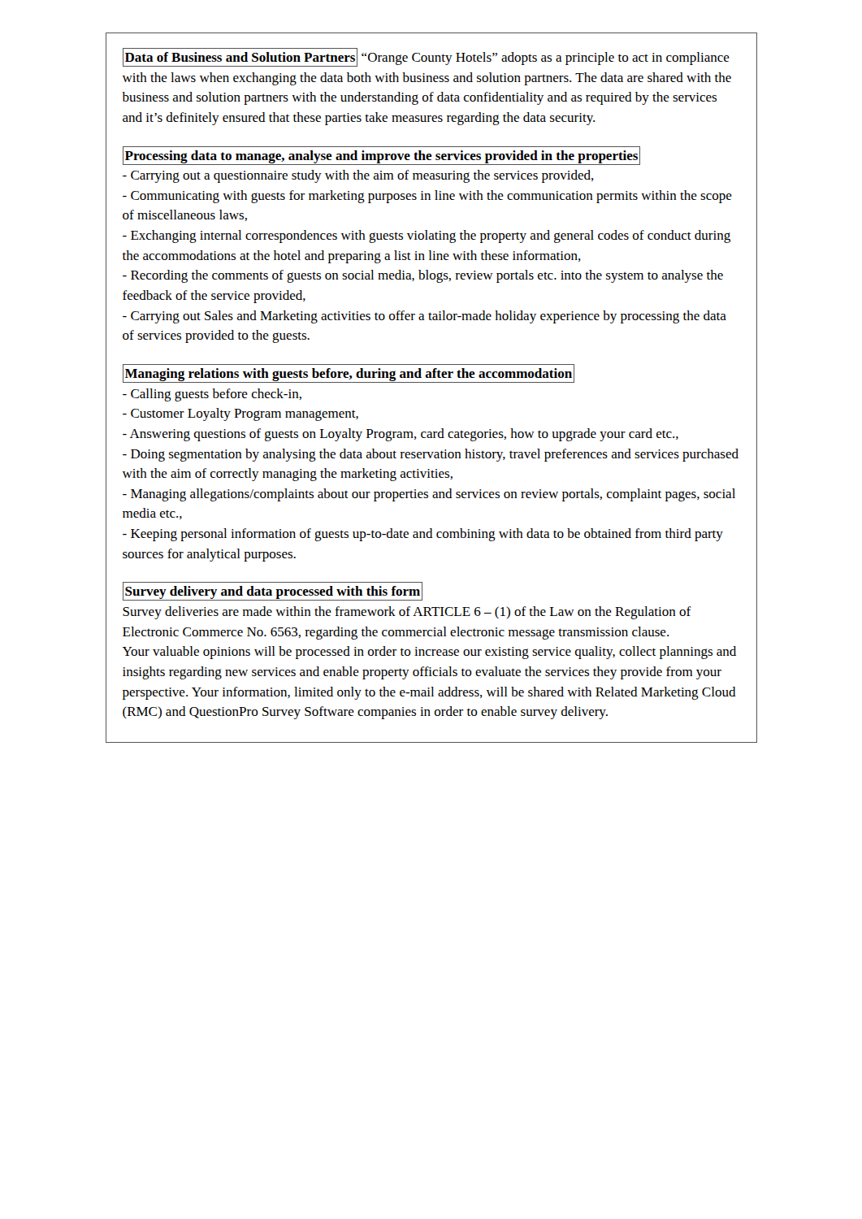Data of Business and Solution Partners
“Orange County Hotels” adopts as a principle to act in compliance with the laws when exchanging the data both with business and solution partners. The data are shared with the business and solution partners with the understanding of data confidentiality and as required by the services and it’s definitely ensured that these parties take measures regarding the data security.
Processing data to manage, analyse and improve the services provided in the properties
- Carrying out a questionnaire study with the aim of measuring the services provided,
- Communicating with guests for marketing purposes in line with the communication permits within the scope of miscellaneous laws,
- Exchanging internal correspondences with guests violating the property and general codes of conduct during the accommodations at the hotel and preparing a list in line with these information,
- Recording the comments of guests on social media, blogs, review portals etc. into the system to analyse the feedback of the service provided,
- Carrying out Sales and Marketing activities to offer a tailor-made holiday experience by processing the data of services provided to the guests.
Managing relations with guests before, during and after the accommodation
- Calling guests before check-in,
- Customer Loyalty Program management,
- Answering questions of guests on Loyalty Program, card categories, how to upgrade your card etc.,
- Doing segmentation by analysing the data about reservation history, travel preferences and services purchased with the aim of correctly managing the marketing activities,
- Managing allegations/complaints about our properties and services on review portals, complaint pages, social media etc.,
- Keeping personal information of guests up-to-date and combining with data to be obtained from third party sources for analytical purposes.
Survey delivery and data processed with this form
Survey deliveries are made within the framework of ARTICLE 6 – (1) of the Law on the Regulation of Electronic Commerce No. 6563, regarding the commercial electronic message transmission clause.
Your valuable opinions will be processed in order to increase our existing service quality, collect plannings and insights regarding new services and enable property officials to evaluate the services they provide from your perspective. Your information, limited only to the e-mail address, will be shared with Related Marketing Cloud (RMC) and QuestionPro Survey Software companies in order to enable survey delivery.